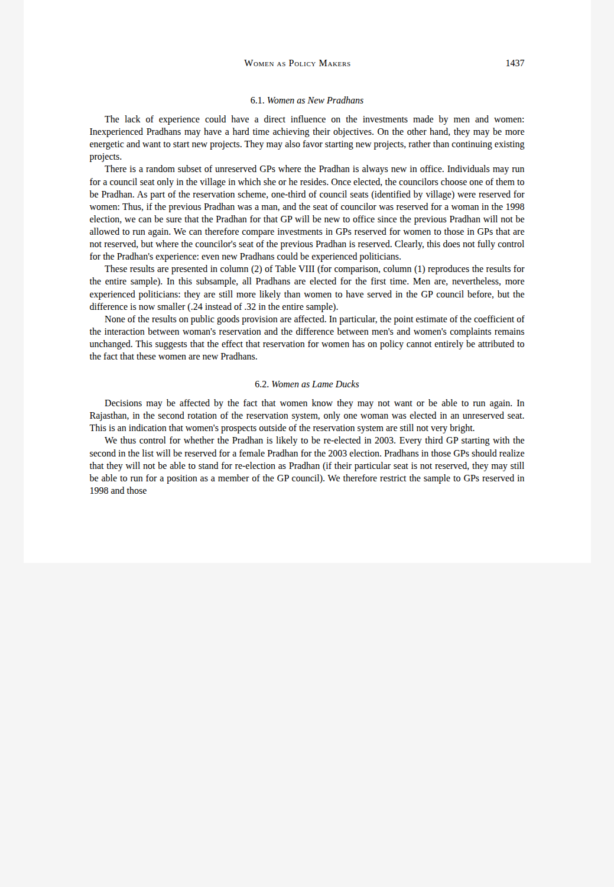Women as Policy Makers 1437
6.1. Women as New Pradhans
The lack of experience could have a direct influence on the investments made by men and women: Inexperienced Pradhans may have a hard time achieving their objectives. On the other hand, they may be more energetic and want to start new projects. They may also favor starting new projects, rather than continuing existing projects.
There is a random subset of unreserved GPs where the Pradhan is always new in office. Individuals may run for a council seat only in the village in which she or he resides. Once elected, the councilors choose one of them to be Pradhan. As part of the reservation scheme, one-third of council seats (identified by village) were reserved for women: Thus, if the previous Pradhan was a man, and the seat of councilor was reserved for a woman in the 1998 election, we can be sure that the Pradhan for that GP will be new to office since the previous Pradhan will not be allowed to run again. We can therefore compare investments in GPs reserved for women to those in GPs that are not reserved, but where the councilor's seat of the previous Pradhan is reserved. Clearly, this does not fully control for the Pradhan's experience: even new Pradhans could be experienced politicians.
These results are presented in column (2) of Table VIII (for comparison, column (1) reproduces the results for the entire sample). In this subsample, all Pradhans are elected for the first time. Men are, nevertheless, more experienced politicians: they are still more likely than women to have served in the GP council before, but the difference is now smaller (.24 instead of .32 in the entire sample).
None of the results on public goods provision are affected. In particular, the point estimate of the coefficient of the interaction between woman's reservation and the difference between men's and women's complaints remains unchanged. This suggests that the effect that reservation for women has on policy cannot entirely be attributed to the fact that these women are new Pradhans.
6.2. Women as Lame Ducks
Decisions may be affected by the fact that women know they may not want or be able to run again. In Rajasthan, in the second rotation of the reservation system, only one woman was elected in an unreserved seat. This is an indication that women's prospects outside of the reservation system are still not very bright.
We thus control for whether the Pradhan is likely to be re-elected in 2003. Every third GP starting with the second in the list will be reserved for a female Pradhan for the 2003 election. Pradhans in those GPs should realize that they will not be able to stand for re-election as Pradhan (if their particular seat is not reserved, they may still be able to run for a position as a member of the GP council). We therefore restrict the sample to GPs reserved in 1998 and those